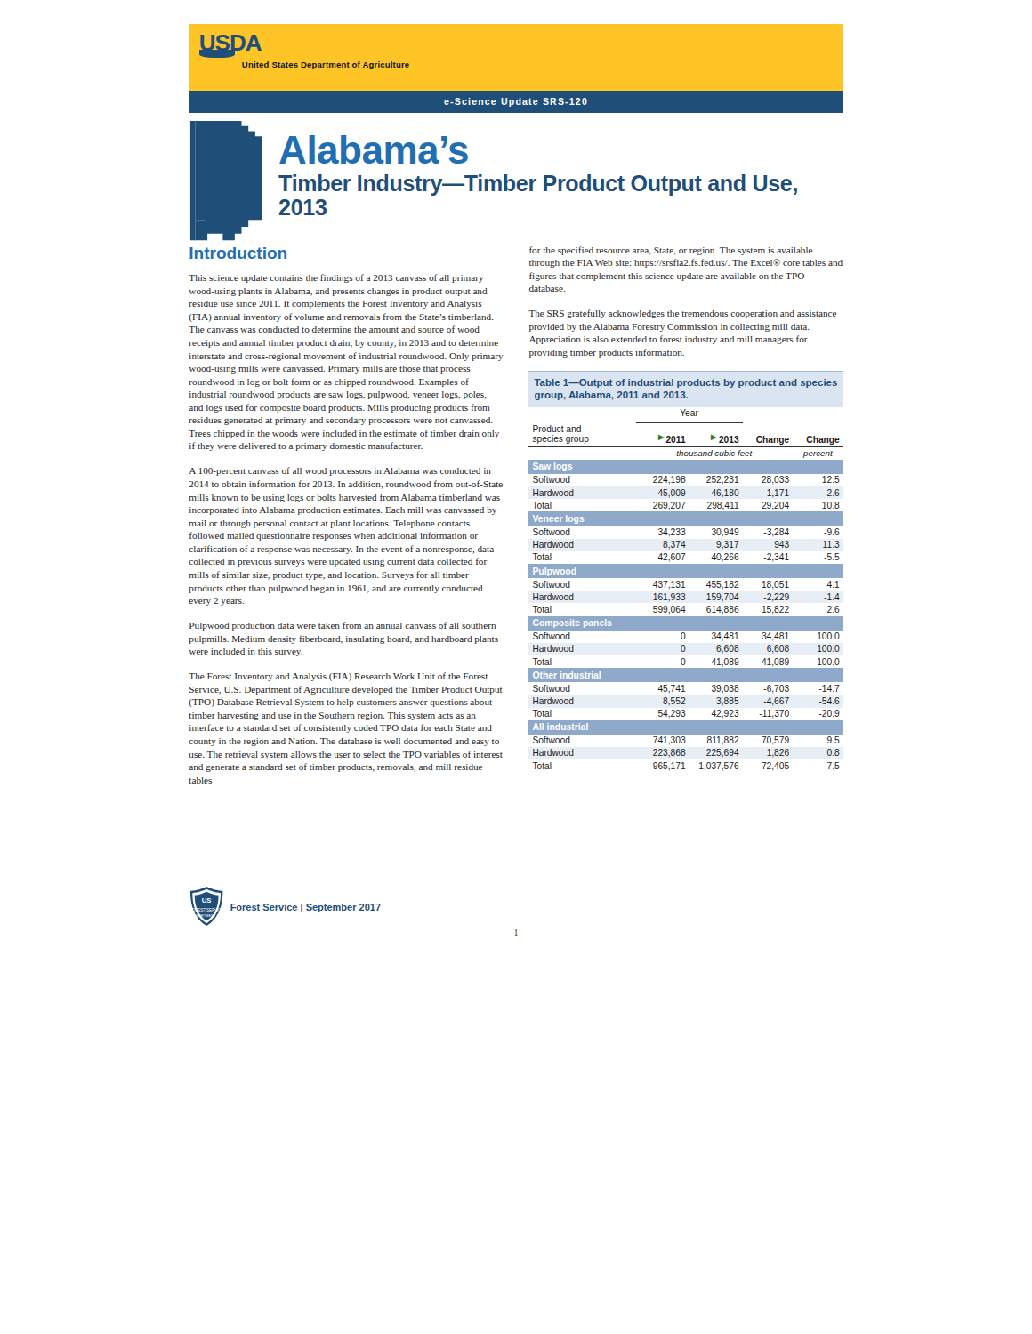USDA
United States Department of Agriculture
e-Science Update SRS-120
Alabama’s
Timber Industry—Timber Product Output and Use, 2013
Introduction
This science update contains the findings of a 2013 canvass of all primary wood-using plants in Alabama, and presents changes in product output and residue use since 2011. It complements the Forest Inventory and Analysis (FIA) annual inventory of volume and removals from the State’s timberland. The canvass was conducted to determine the amount and source of wood receipts and annual timber product drain, by county, in 2013 and to determine interstate and cross-regional movement of industrial roundwood. Only primary wood-using mills were canvassed. Primary mills are those that process roundwood in log or bolt form or as chipped roundwood. Examples of industrial roundwood products are saw logs, pulpwood, veneer logs, poles, and logs used for composite board products. Mills producing products from residues generated at primary and secondary processors were not canvassed. Trees chipped in the woods were included in the estimate of timber drain only if they were delivered to a primary domestic manufacturer.
A 100-percent canvass of all wood processors in Alabama was conducted in 2014 to obtain information for 2013. In addition, roundwood from out-of-State mills known to be using logs or bolts harvested from Alabama timberland was incorporated into Alabama production estimates. Each mill was canvassed by mail or through personal contact at plant locations. Telephone contacts followed mailed questionnaire responses when additional information or clarification of a response was necessary. In the event of a nonresponse, data collected in previous surveys were updated using current data collected for mills of similar size, product type, and location. Surveys for all timber products other than pulpwood began in 1961, and are currently conducted every 2 years.
Pulpwood production data were taken from an annual canvass of all southern pulpmills. Medium density fiberboard, insulating board, and hardboard plants were included in this survey.
The Forest Inventory and Analysis (FIA) Research Work Unit of the Forest Service, U.S. Department of Agriculture developed the Timber Product Output (TPO) Database Retrieval System to help customers answer questions about timber harvesting and use in the Southern region. This system acts as an interface to a standard set of consistently coded TPO data for each State and county in the region and Nation. The database is well documented and easy to use. The retrieval system allows the user to select the TPO variables of interest and generate a standard set of timber products, removals, and mill residue tables
for the specified resource area, State, or region. The system is available through the FIA Web site: https://srsfia2.fs.fed.us/. The Excel® core tables and figures that complement this science update are available on the TPO database.
The SRS gratefully acknowledges the tremendous cooperation and assistance provided by the Alabama Forestry Commission in collecting mill data. Appreciation is also extended to forest industry and mill managers for providing timber products information.
Table 1—Output of industrial products by product and species group, Alabama, 2011 and 2013.
| | Year | | |
| Product and species group | ▶ 2011 | ▶ 2013 | Change | Change |
| | - - - - thousand cubic feet - - - - | percent |
| Saw logs |
| Softwood | 224,198 | 252,231 | 28,033 | 12.5 |
| Hardwood | 45,009 | 46,180 | 1,171 | 2.6 |
| Total | 269,207 | 298,411 | 29,204 | 10.8 |
| Veneer logs |
| Softwood | 34,233 | 30,949 | -3,284 | -9.6 |
| Hardwood | 8,374 | 9,317 | 943 | 11.3 |
| Total | 42,607 | 40,266 | -2,341 | -5.5 |
| Pulpwood |
| Softwood | 437,131 | 455,182 | 18,051 | 4.1 |
| Hardwood | 161,933 | 159,704 | -2,229 | -1.4 |
| Total | 599,064 | 614,886 | 15,822 | 2.6 |
| Composite panels |
| Softwood | 0 | 34,481 | 34,481 | 100.0 |
| Hardwood | 0 | 6,608 | 6,608 | 100.0 |
| Total | 0 | 41,089 | 41,089 | 100.0 |
| Other industrial |
| Softwood | 45,741 | 39,038 | -6,703 | -14.7 |
| Hardwood | 8,552 | 3,885 | -4,667 | -54.6 |
| Total | 54,293 | 42,923 | -11,370 | -20.9 |
| All industrial |
| Softwood | 741,303 | 811,882 | 70,579 | 9.5 |
| Hardwood | 223,868 | 225,694 | 1,826 | 0.8 |
| Total | 965,171 | 1,037,576 | 72,405 | 7.5 |
US FOREST SERVICE DEPARTMENT OF
Forest Service | September 2017
1